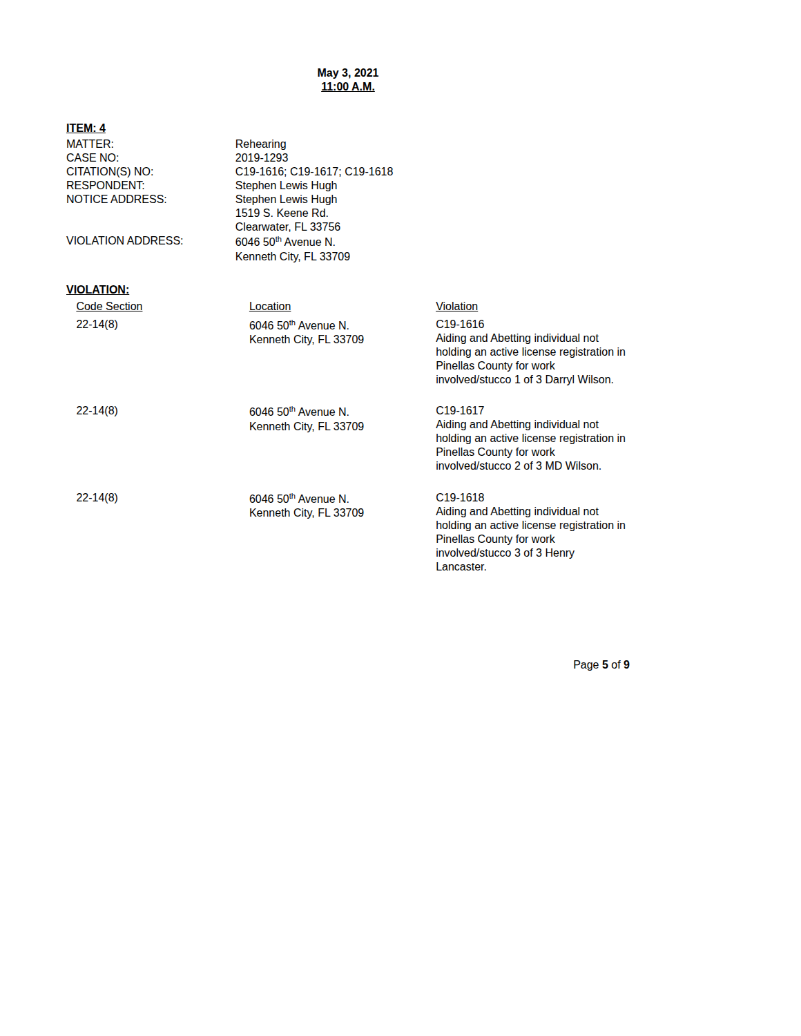May 3, 2021
11:00 A.M.
ITEM: 4
| MATTER: | Rehearing |
| CASE NO: | 2019-1293 |
| CITATION(S) NO: | C19-1616; C19-1617; C19-1618 |
| RESPONDENT: | Stephen Lewis Hugh |
| NOTICE ADDRESS: | Stephen Lewis Hugh 1519 S. Keene Rd. Clearwater, FL 33756 |
| VIOLATION ADDRESS: | 6046 50 th Avenue N. Kenneth City, FL 33709 |
VIOLATION:
| Code Section | Location | Violation |
| --- | --- | --- |
| 22-14(8) | 6046 50 th Avenue N. Kenneth City, FL 33709 | C19-1616 Aiding and Abetting individual not holding an active license registration in Pinellas County for work involved/stucco 1 of 3 Darryl Wilson. |
| 22-14(8) | 6046 50 th Avenue N. Kenneth City, FL 33709 | C19-1617 Aiding and Abetting individual not holding an active license registration in Pinellas County for work involved/stucco 2 of 3 MD Wilson. |
| 22-14(8) | 6046 50 th Avenue N. Kenneth City, FL 33709 | C19-1618 Aiding and Abetting individual not holding an active license registration in Pinellas County for work involved/stucco 3 of 3 Henry Lancaster. |
Page 5 of 9